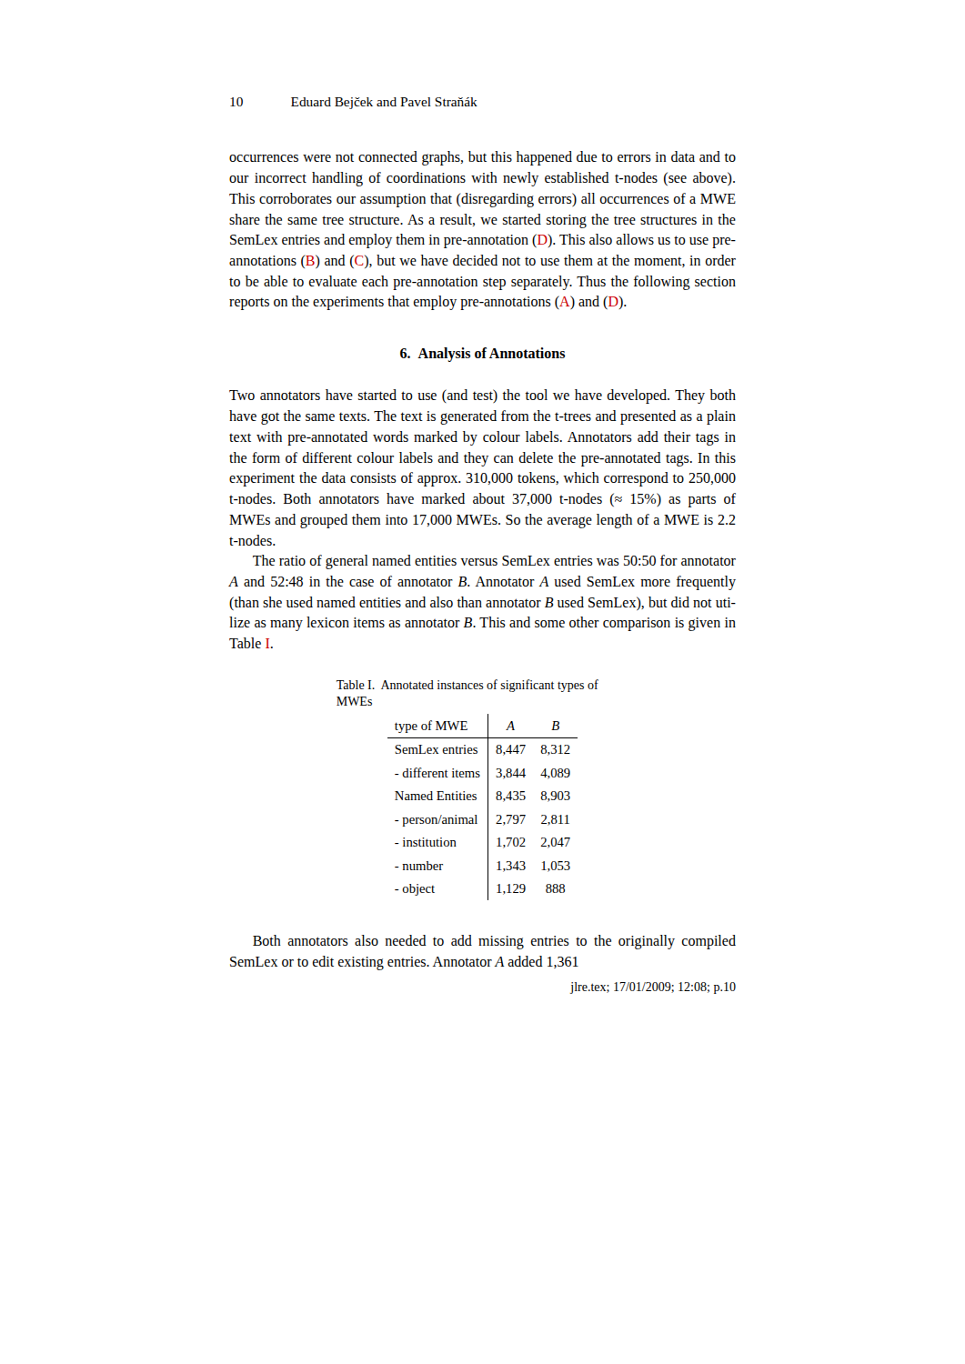10 Eduard Bejček and Pavel Straňák
occurrences were not connected graphs, but this happened due to errors in data and to our incorrect handling of coordinations with newly established t-nodes (see above). This corroborates our assumption that (disregarding errors) all occurrences of a MWE share the same tree structure. As a result, we started storing the tree structures in the SemLex entries and employ them in pre-annotation (D). This also allows us to use pre-annotations (B) and (C), but we have decided not to use them at the moment, in order to be able to evaluate each pre-annotation step separately. Thus the following section reports on the experiments that employ pre-annotations (A) and (D).
6. Analysis of Annotations
Two annotators have started to use (and test) the tool we have developed. They both have got the same texts. The text is generated from the t-trees and presented as a plain text with pre-annotated words marked by colour labels. Annotators add their tags in the form of different colour labels and they can delete the pre-annotated tags. In this experiment the data consists of approx. 310,000 tokens, which correspond to 250,000 t-nodes. Both annotators have marked about 37,000 t-nodes (≈ 15%) as parts of MWEs and grouped them into 17,000 MWEs. So the average length of a MWE is 2.2 t-nodes.
The ratio of general named entities versus SemLex entries was 50:50 for annotator A and 52:48 in the case of annotator B. Annotator A used SemLex more frequently (than she used named entities and also than annotator B used SemLex), but did not utilize as many lexicon items as annotator B. This and some other comparison is given in Table I.
Table I. Annotated instances of significant types of MWEs
| type of MWE | A | B |
| SemLex entries | 8,447 | 8,312 |
| - different items | 3,844 | 4,089 |
| Named Entities | 8,435 | 8,903 |
| - person/animal | 2,797 | 2,811 |
| - institution | 1,702 | 2,047 |
| - number | 1,343 | 1,053 |
| - object | 1,129 | 888 |
Both annotators also needed to add missing entries to the originally compiled SemLex or to edit existing entries. Annotator A added 1,361
jlre.tex; 17/01/2009; 12:08; p.10